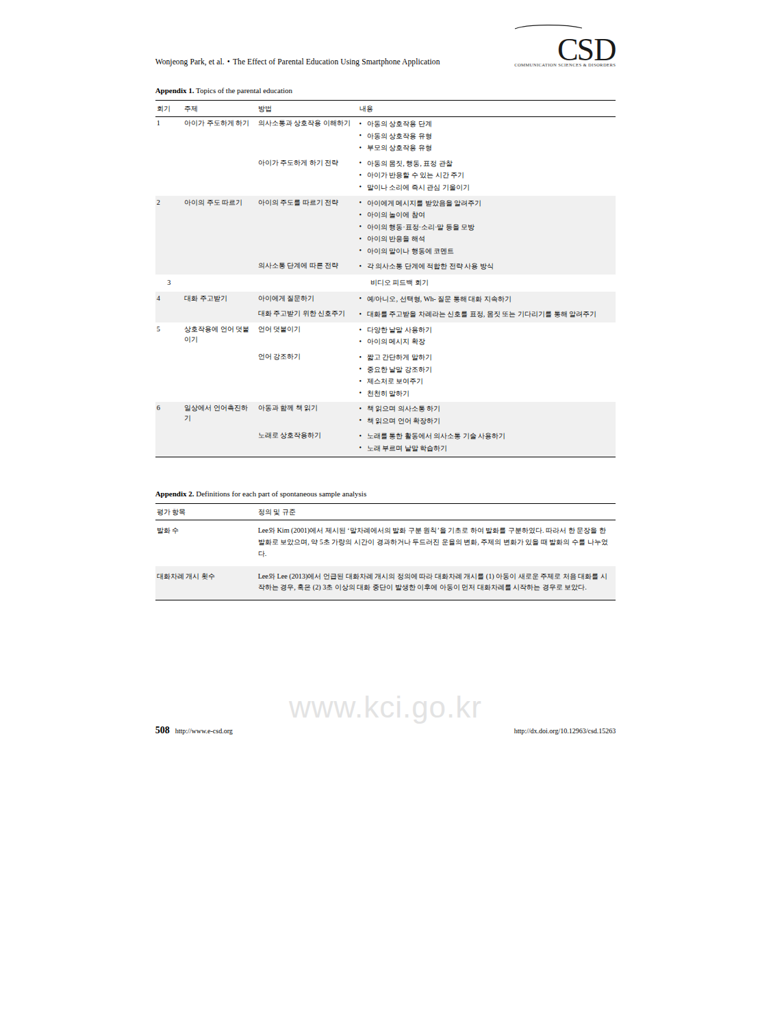Wonjeong Park, et al.•The Effect of Parental Education Using Smartphone Application
CSD
Communication Sciences & Disorders
Appendix 1. Topics of the parental education
| 회기 | 주제 | 방법 | 내용 |
| --- | --- | --- | --- |
| 1 | 아이가 주도하게 하기 | 의사소통과 상호작용 이해하기 | 아동의 상호작용 단계 아동의 상호작용 유형 부모의 상호작용 유형 |
| | | 아이가 주도하게 하기 전략 | 아동의 몸짓, 행동, 표정 관찰 아이가 반응할 수 있는 시간 주기 말이나 소리에 즉시 관심 기울이기 |
| 2 | 아이의 주도 따르기 | 아이의 주도를 따르기 전략 | 아이에게 메시지를 받았음을 알려주기 아이의 놀이에 참여 아이의 행동·표정·소리·말 등을 모방 아이의 반응을 해석 아이의 말이나 행동에 코멘트 |
| | | 의사소통 단계에 따른 전략 | 각 의사소통 단계에 적합한 전략 사용 방식 |
| 3 | 비디오 피드백 회기 |
| 4 | 대화 주고받기 | 아이에게 질문하기 | 예/아니오, 선택형, Wh- 질문 통해 대화 지속하기 |
| | | 대화 주고받기 위한 신호주기 | 대화를 주고받을 차례라는 신호를 표정, 몸짓 또는 기다리기를 통해 알려주기 |
| 5 | 상호작용에 언어 덧붙이기 | 언어 덧붙이기 | 다양한 낱말 사용하기 아이의 메시지 확장 |
| | | 언어 강조하기 | 짧고 간단하게 말하기 중요한 낱말 강조하기 제스처로 보여주기 천천히 말하기 |
| 6 | 일상에서 언어촉진하기 | 아동과 함께 책 읽기 | 책 읽으며 의사소통 하기 책 읽으며 언어 확장하기 |
| | | 노래로 상호작용하기 | 노래를 통한 활동에서 의사소통 기술 사용하기 노래 부르며 낱말 학습하기 |
Appendix 2. Definitions for each part of spontaneous sample analysis
| 평가 항목 | 정의 및 규준 |
| --- | --- |
| 발화 수 | Lee와 Kim (2001)에서 제시된 ‘말차례에서의 발화 구분 원칙’을 기초로 하여 발화를 구분하였다. 따라서 한 문장을 한 발화로 보았으며, 약 5초 가량의 시간이 경과하거나 두드러진 운율의 변화, 주제의 변화가 있을 때 발화의 수를 나누었다. |
| 대화차례 개시 횟수 | Lee와 Lee (2013)에서 언급된 대화차례 개시의 정의에 따라 대화차례 개시를 (1) 아동이 새로운 주제로 처음 대화를 시작하는 경우, 혹은 (2) 3초 이상의 대화 중단이 발생한 이후에 아동이 먼저 대화차례를 시작하는 경우로 보았다. |
www.kci.go.kr
508 http://www.e-csd.org
http://dx.doi.org/10.12963/csd.15263